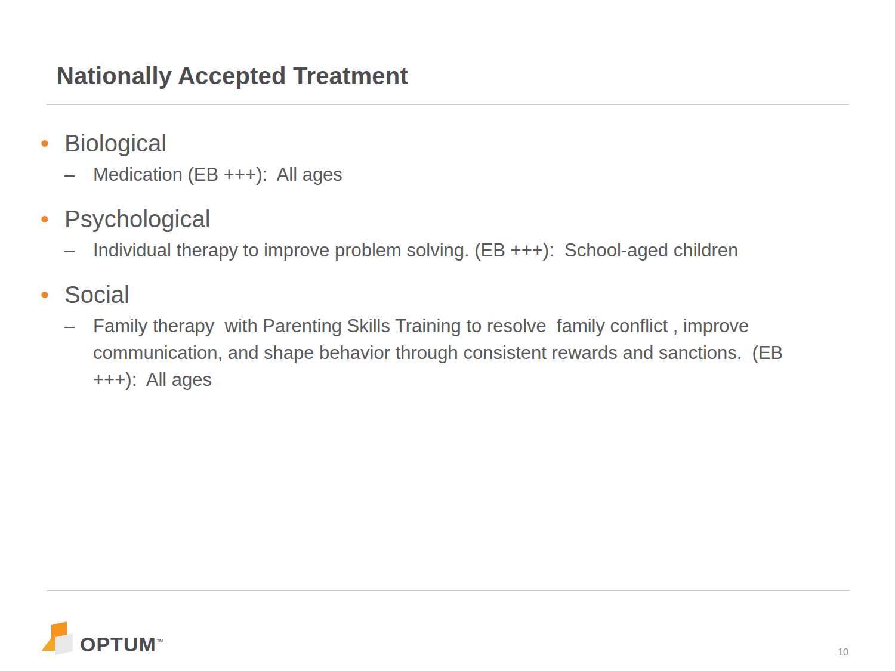Nationally Accepted Treatment
Biological
Medication (EB +++): All ages
Psychological
Individual therapy to improve problem solving. (EB +++): School-aged children
Social
Family therapy with Parenting Skills Training to resolve family conflict , improve communication, and shape behavior through consistent rewards and sanctions. (EB +++): All ages
OPTUM™
10